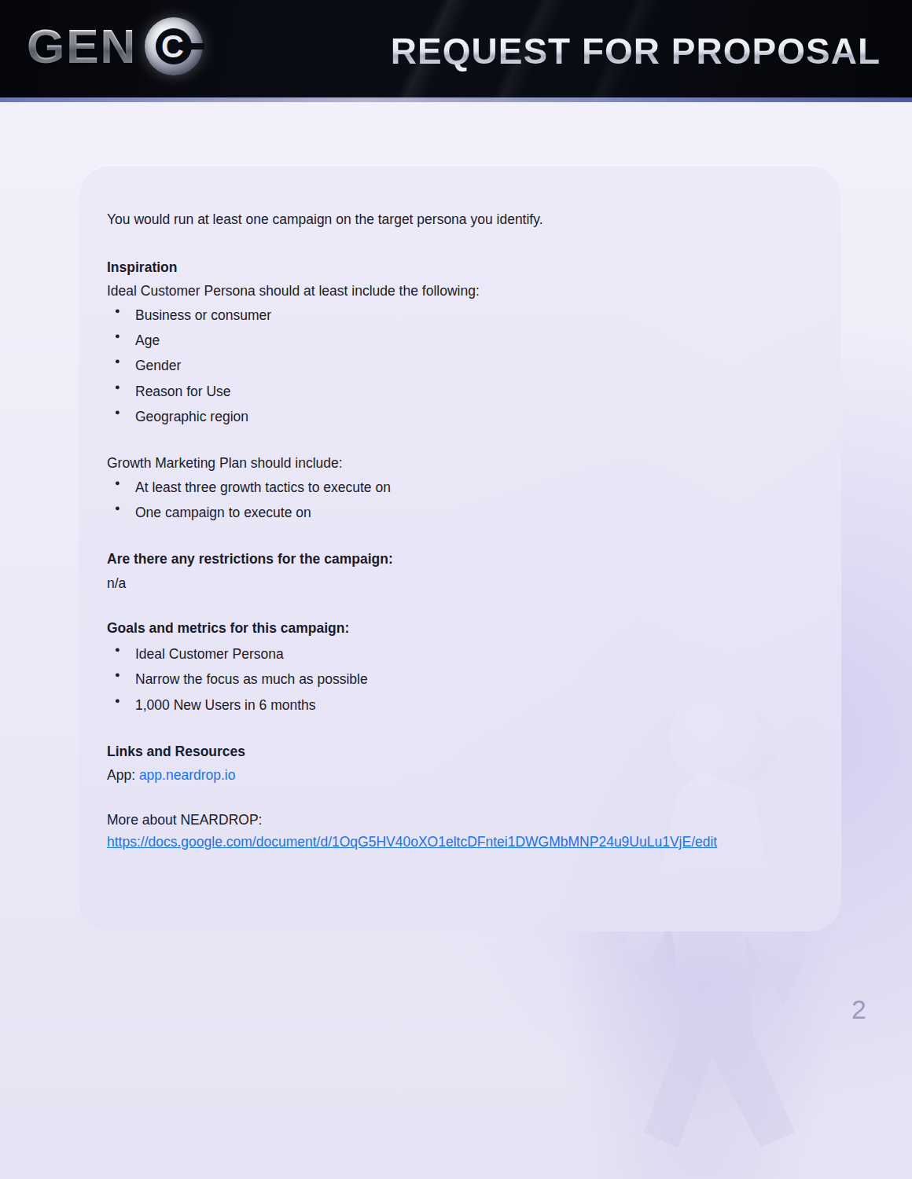GEN
C
REQUEST FOR PROPOSAL
You would run at least one campaign on the target persona you identify.
Inspiration
Ideal Customer Persona should at least include the following:
Business or consumer
Age
Gender
Reason for Use
Geographic region
Growth Marketing Plan should include:
At least three growth tactics to execute on
One campaign to execute on
Are there any restrictions for the campaign:
n/a
Goals and metrics for this campaign:
Ideal Customer Persona
Narrow the focus as much as possible
1,000 New Users in 6 months
Links and Resources
App: app.neardrop.io
More about NEARDROP:
https://docs.google.com/document/d/1OqG5HV40oXO1eltcDFntei1DWGMbMNP24u9UuLu1VjE/edit
2